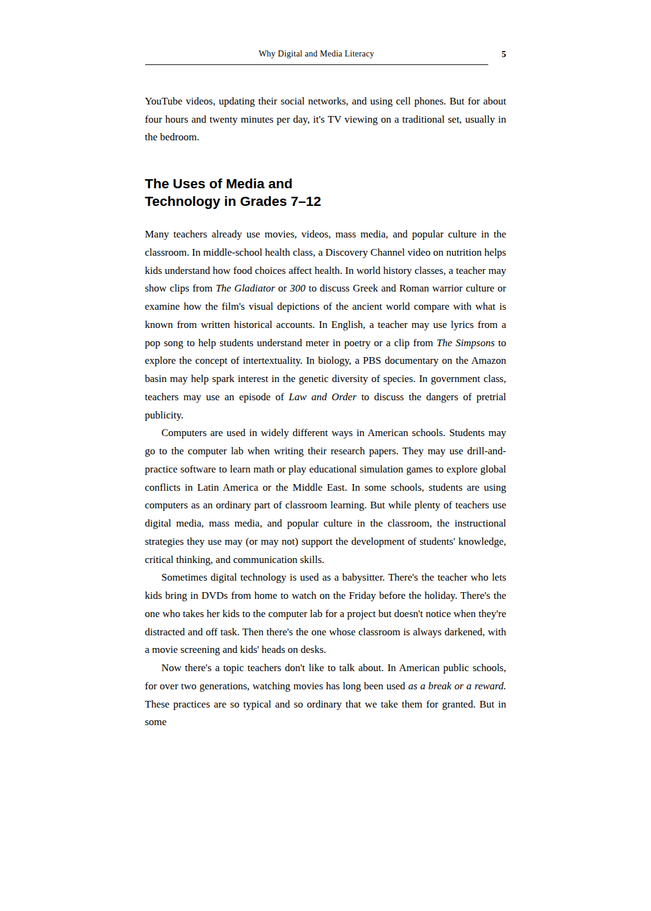Why Digital and Media Literacy 5
YouTube videos, updating their social networks, and using cell phones. But for about four hours and twenty minutes per day, it's TV viewing on a traditional set, usually in the bedroom.
The Uses of Media and
Technology in Grades 7–12
Many teachers already use movies, videos, mass media, and popular culture in the classroom. In middle-school health class, a Discovery Channel video on nutrition helps kids understand how food choices affect health. In world history classes, a teacher may show clips from The Gladiator or 300 to discuss Greek and Roman warrior culture or examine how the film's visual depictions of the ancient world compare with what is known from written historical accounts. In English, a teacher may use lyrics from a pop song to help students understand meter in poetry or a clip from The Simpsons to explore the concept of intertextuality. In biology, a PBS documentary on the Amazon basin may help spark interest in the genetic diversity of species. In government class, teachers may use an episode of Law and Order to discuss the dangers of pretrial publicity.
Computers are used in widely different ways in American schools. Students may go to the computer lab when writing their research papers. They may use drill-and-practice software to learn math or play educational simulation games to explore global conflicts in Latin America or the Middle East. In some schools, students are using computers as an ordinary part of classroom learning. But while plenty of teachers use digital media, mass media, and popular culture in the classroom, the instructional strategies they use may (or may not) support the development of students' knowledge, critical thinking, and communication skills.
Sometimes digital technology is used as a babysitter. There's the teacher who lets kids bring in DVDs from home to watch on the Friday before the holiday. There's the one who takes her kids to the computer lab for a project but doesn't notice when they're distracted and off task. Then there's the one whose classroom is always darkened, with a movie screening and kids' heads on desks.
Now there's a topic teachers don't like to talk about. In American public schools, for over two generations, watching movies has long been used as a break or a reward. These practices are so typical and so ordinary that we take them for granted. But in some